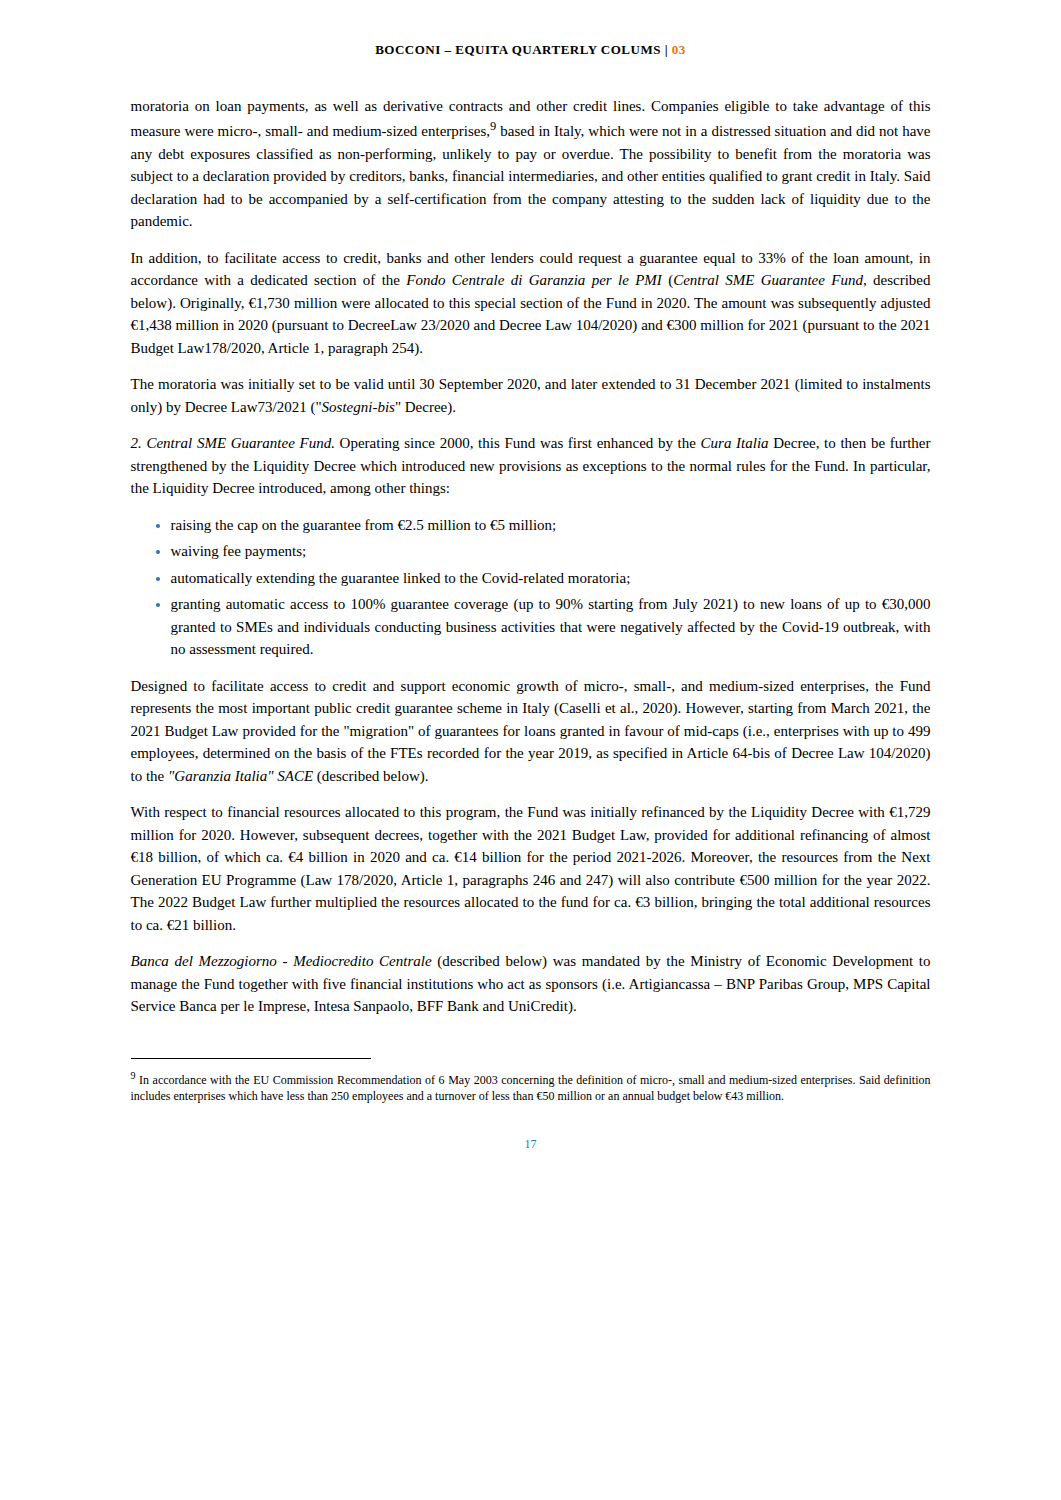BOCCONI – EQUITA QUARTERLY COLUMS | 03
moratoria on loan payments, as well as derivative contracts and other credit lines. Companies eligible to take advantage of this measure were micro-, small- and medium-sized enterprises,9 based in Italy, which were not in a distressed situation and did not have any debt exposures classified as non-performing, unlikely to pay or overdue. The possibility to benefit from the moratoria was subject to a declaration provided by creditors, banks, financial intermediaries, and other entities qualified to grant credit in Italy. Said declaration had to be accompanied by a self-certification from the company attesting to the sudden lack of liquidity due to the pandemic.
In addition, to facilitate access to credit, banks and other lenders could request a guarantee equal to 33% of the loan amount, in accordance with a dedicated section of the Fondo Centrale di Garanzia per le PMI (Central SME Guarantee Fund, described below). Originally, €1,730 million were allocated to this special section of the Fund in 2020. The amount was subsequently adjusted €1,438 million in 2020 (pursuant to DecreeLaw 23/2020 and Decree Law 104/2020) and €300 million for 2021 (pursuant to the 2021 Budget Law178/2020, Article 1, paragraph 254).
The moratoria was initially set to be valid until 30 September 2020, and later extended to 31 December 2021 (limited to instalments only) by Decree Law73/2021 ("Sostegni-bis" Decree).
2. Central SME Guarantee Fund. Operating since 2000, this Fund was first enhanced by the Cura Italia Decree, to then be further strengthened by the Liquidity Decree which introduced new provisions as exceptions to the normal rules for the Fund. In particular, the Liquidity Decree introduced, among other things:
raising the cap on the guarantee from €2.5 million to €5 million;
waiving fee payments;
automatically extending the guarantee linked to the Covid-related moratoria;
granting automatic access to 100% guarantee coverage (up to 90% starting from July 2021) to new loans of up to €30,000 granted to SMEs and individuals conducting business activities that were negatively affected by the Covid-19 outbreak, with no assessment required.
Designed to facilitate access to credit and support economic growth of micro-, small-, and medium-sized enterprises, the Fund represents the most important public credit guarantee scheme in Italy (Caselli et al., 2020). However, starting from March 2021, the 2021 Budget Law provided for the "migration" of guarantees for loans granted in favour of mid-caps (i.e., enterprises with up to 499 employees, determined on the basis of the FTEs recorded for the year 2019, as specified in Article 64-bis of Decree Law 104/2020) to the "Garanzia Italia" SACE (described below).
With respect to financial resources allocated to this program, the Fund was initially refinanced by the Liquidity Decree with €1,729 million for 2020. However, subsequent decrees, together with the 2021 Budget Law, provided for additional refinancing of almost €18 billion, of which ca. €4 billion in 2020 and ca. €14 billion for the period 2021-2026. Moreover, the resources from the Next Generation EU Programme (Law 178/2020, Article 1, paragraphs 246 and 247) will also contribute €500 million for the year 2022. The 2022 Budget Law further multiplied the resources allocated to the fund for ca. €3 billion, bringing the total additional resources to ca. €21 billion.
Banca del Mezzogiorno - Mediocredito Centrale (described below) was mandated by the Ministry of Economic Development to manage the Fund together with five financial institutions who act as sponsors (i.e. Artigiancassa – BNP Paribas Group, MPS Capital Service Banca per le Imprese, Intesa Sanpaolo, BFF Bank and UniCredit).
9 In accordance with the EU Commission Recommendation of 6 May 2003 concerning the definition of micro-, small and medium-sized enterprises. Said definition includes enterprises which have less than 250 employees and a turnover of less than €50 million or an annual budget below €43 million.
17